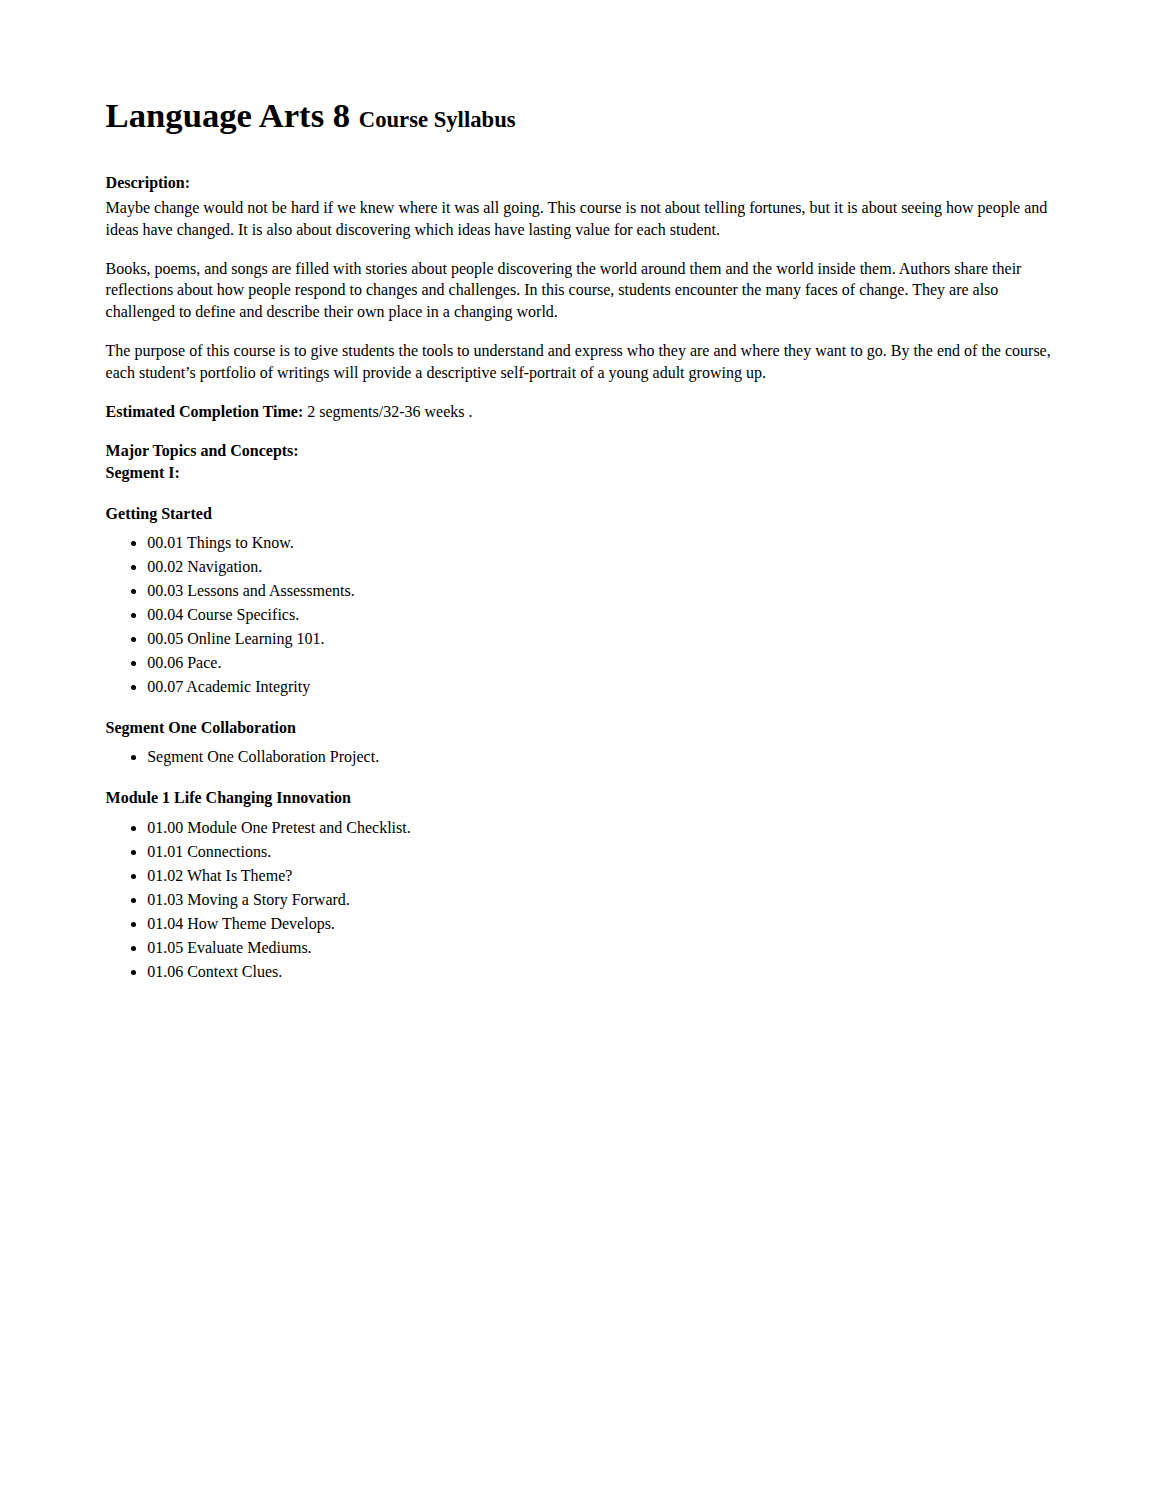Language Arts 8 Course Syllabus
Description:
Maybe change would not be hard if we knew where it was all going. This course is not about telling fortunes, but it is about seeing how people and ideas have changed. It is also about discovering which ideas have lasting value for each student.
Books, poems, and songs are filled with stories about people discovering the world around them and the world inside them. Authors share their reflections about how people respond to changes and challenges. In this course, students encounter the many faces of change. They are also challenged to define and describe their own place in a changing world.
The purpose of this course is to give students the tools to understand and express who they are and where they want to go. By the end of the course, each student’s portfolio of writings will provide a descriptive self-portrait of a young adult growing up.
Estimated Completion Time: 2 segments/32-36 weeks .
Major Topics and Concepts:
Segment I:
Getting Started
00.01 Things to Know.
00.02 Navigation.
00.03 Lessons and Assessments.
00.04 Course Specifics.
00.05 Online Learning 101.
00.06 Pace.
00.07 Academic Integrity
Segment One Collaboration
Segment One Collaboration Project.
Module 1 Life Changing Innovation
01.00 Module One Pretest and Checklist.
01.01 Connections.
01.02 What Is Theme?
01.03 Moving a Story Forward.
01.04 How Theme Develops.
01.05 Evaluate Mediums.
01.06 Context Clues.